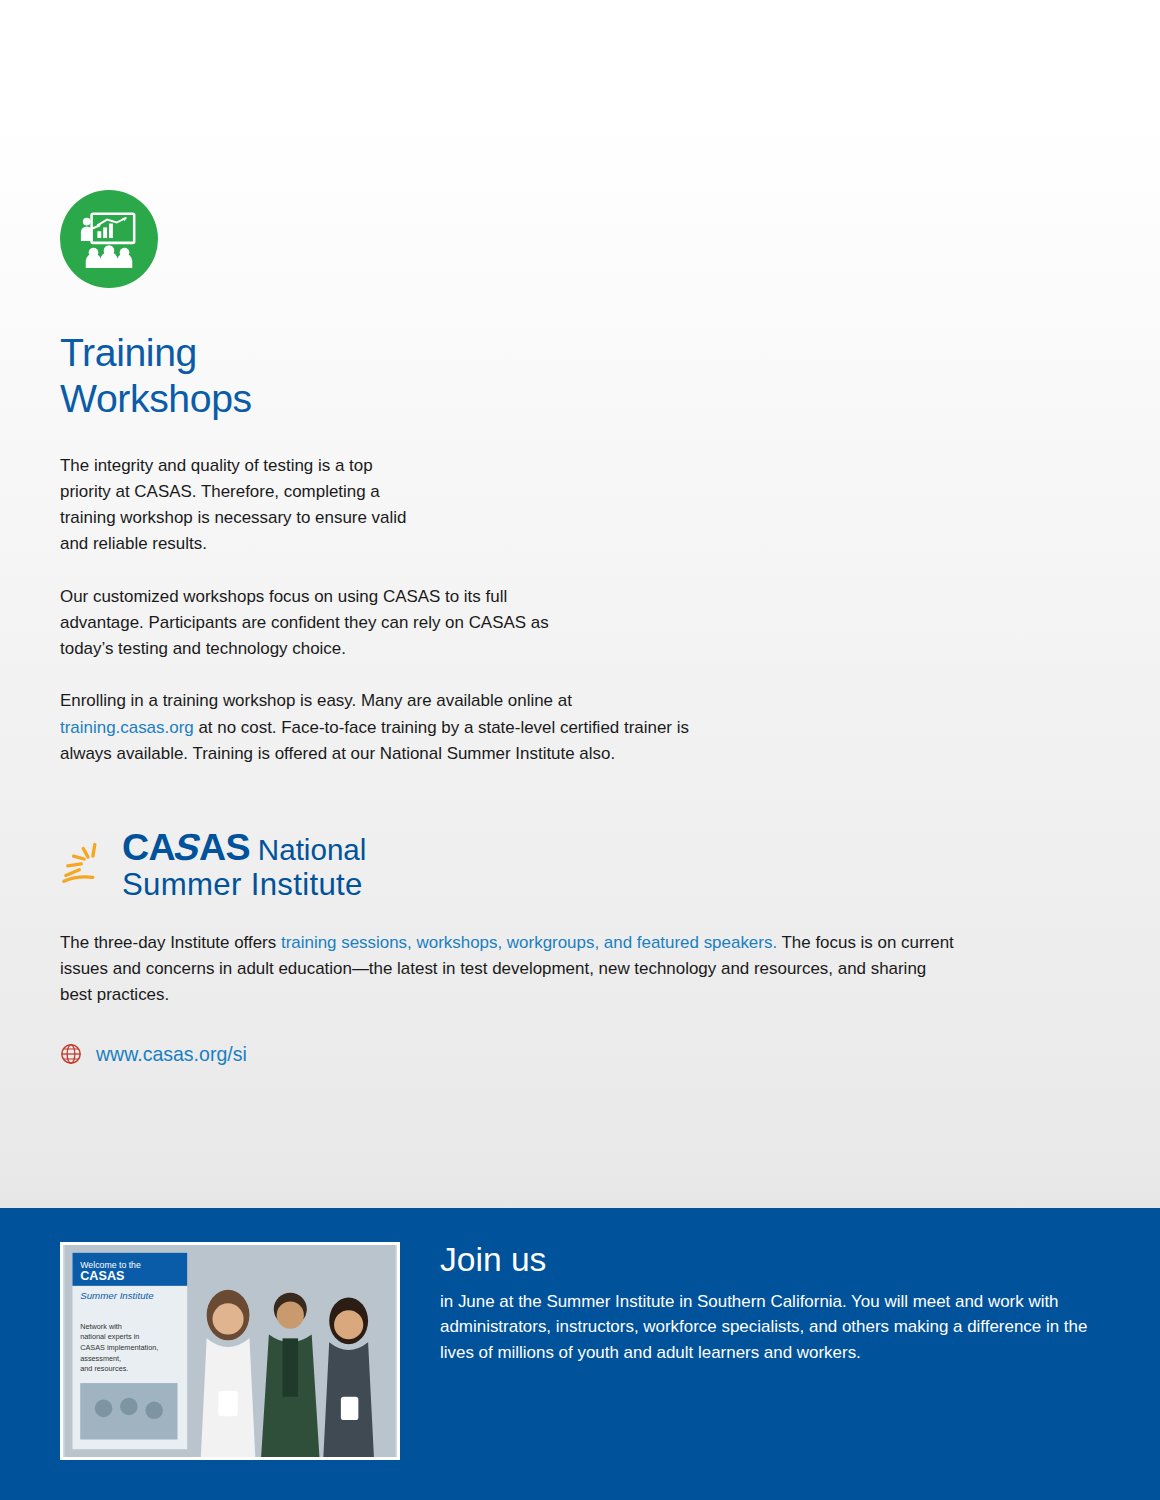Training
Workshops
The integrity and quality of testing is a top priority at CASAS. Therefore, completing a training workshop is necessary to ensure valid and reliable results.
Our customized workshops focus on using CASAS to its full advantage. Participants are confident they can rely on CASAS as today’s testing and technology choice.
Enrolling in a training workshop is easy. Many are available online at training.casas.org at no cost. Face-to-face training by a state-level certified trainer is always available. Training is offered at our National Summer Institute also.
CASAS National
Summer Institute
The three-day Institute offers training sessions, workshops, workgroups, and featured speakers. The focus is on current issues and concerns in adult education—the latest in test development, new technology and resources, and sharing best practices.
www.casas.org/si
Welcome to the CASAS Summer Institute Network with national experts in CASAS implementation, assessment, and resources.
Join us
in June at the Summer Institute in Southern California. You will meet and work with administrators, instructors, workforce specialists, and others making a difference in the lives of millions of youth and adult learners and workers.